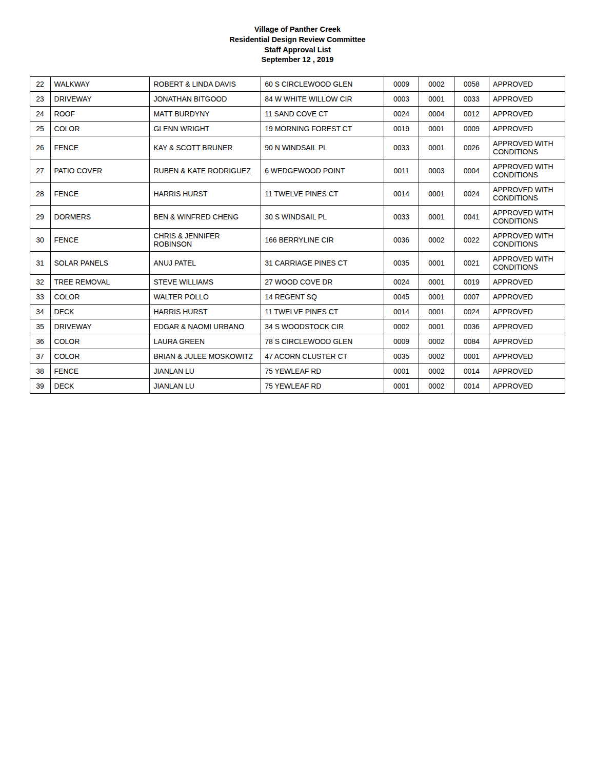Village of Panther Creek
Residential Design Review Committee
Staff Approval List
September 12 , 2019
| 22 | WALKWAY | ROBERT & LINDA DAVIS | 60 S CIRCLEWOOD GLEN | 0009 | 0002 | 0058 | APPROVED |
| 23 | DRIVEWAY | JONATHAN BITGOOD | 84 W WHITE WILLOW CIR | 0003 | 0001 | 0033 | APPROVED |
| 24 | ROOF | MATT BURDYNY | 11 SAND COVE CT | 0024 | 0004 | 0012 | APPROVED |
| 25 | COLOR | GLENN WRIGHT | 19 MORNING FOREST CT | 0019 | 0001 | 0009 | APPROVED |
| 26 | FENCE | KAY & SCOTT BRUNER | 90 N WINDSAIL PL | 0033 | 0001 | 0026 | APPROVED WITH CONDITIONS |
| 27 | PATIO COVER | RUBEN & KATE RODRIGUEZ | 6 WEDGEWOOD POINT | 0011 | 0003 | 0004 | APPROVED WITH CONDITIONS |
| 28 | FENCE | HARRIS HURST | 11 TWELVE PINES CT | 0014 | 0001 | 0024 | APPROVED WITH CONDITIONS |
| 29 | DORMERS | BEN & WINFRED CHENG | 30 S WINDSAIL PL | 0033 | 0001 | 0041 | APPROVED WITH CONDITIONS |
| 30 | FENCE | CHRIS & JENNIFER ROBINSON | 166 BERRYLINE CIR | 0036 | 0002 | 0022 | APPROVED WITH CONDITIONS |
| 31 | SOLAR PANELS | ANUJ PATEL | 31 CARRIAGE PINES CT | 0035 | 0001 | 0021 | APPROVED WITH CONDITIONS |
| 32 | TREE REMOVAL | STEVE WILLIAMS | 27 WOOD COVE DR | 0024 | 0001 | 0019 | APPROVED |
| 33 | COLOR | WALTER POLLO | 14 REGENT SQ | 0045 | 0001 | 0007 | APPROVED |
| 34 | DECK | HARRIS HURST | 11 TWELVE PINES CT | 0014 | 0001 | 0024 | APPROVED |
| 35 | DRIVEWAY | EDGAR & NAOMI URBANO | 34 S WOODSTOCK CIR | 0002 | 0001 | 0036 | APPROVED |
| 36 | COLOR | LAURA GREEN | 78 S CIRCLEWOOD GLEN | 0009 | 0002 | 0084 | APPROVED |
| 37 | COLOR | BRIAN & JULEE MOSKOWITZ | 47 ACORN CLUSTER CT | 0035 | 0002 | 0001 | APPROVED |
| 38 | FENCE | JIANLAN LU | 75 YEWLEAF RD | 0001 | 0002 | 0014 | APPROVED |
| 39 | DECK | JIANLAN LU | 75 YEWLEAF RD | 0001 | 0002 | 0014 | APPROVED |